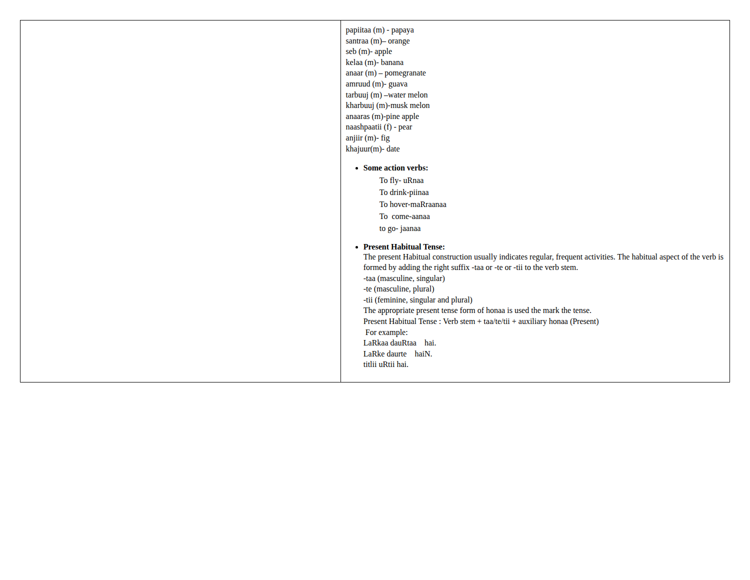| | papiitaa (m) - papaya santraa (m)– orange seb (m)- apple kelaa (m)- banana anaar (m) – pomegranate amruud (m)- guava tarbuuj (m) –water melon kharbuuj (m)-musk melon anaaras (m)-pine apple naashpaatii (f) - pear anjiir (m)- fig khajuur(m)- date Some action verbs: To fly- uRnaa To drink-piinaa To hover-maRraanaa To come-aanaa to go- jaanaa Present Habitual Tense: The present Habitual construction usually indicates regular, frequent activities. The habitual aspect of the verb is formed by adding the right suffix -taa or -te or -tii to the verb stem. -taa (masculine, singular) -te (masculine, plural) -tii (feminine, singular and plural) The appropriate present tense form of honaa is used the mark the tense. Present Habitual Tense : Verb stem + taa/te/tii + auxiliary honaa (Present) For example: LaRkaa dauRtaa hai. LaRke daurte haiN. titlii uRtii hai. |